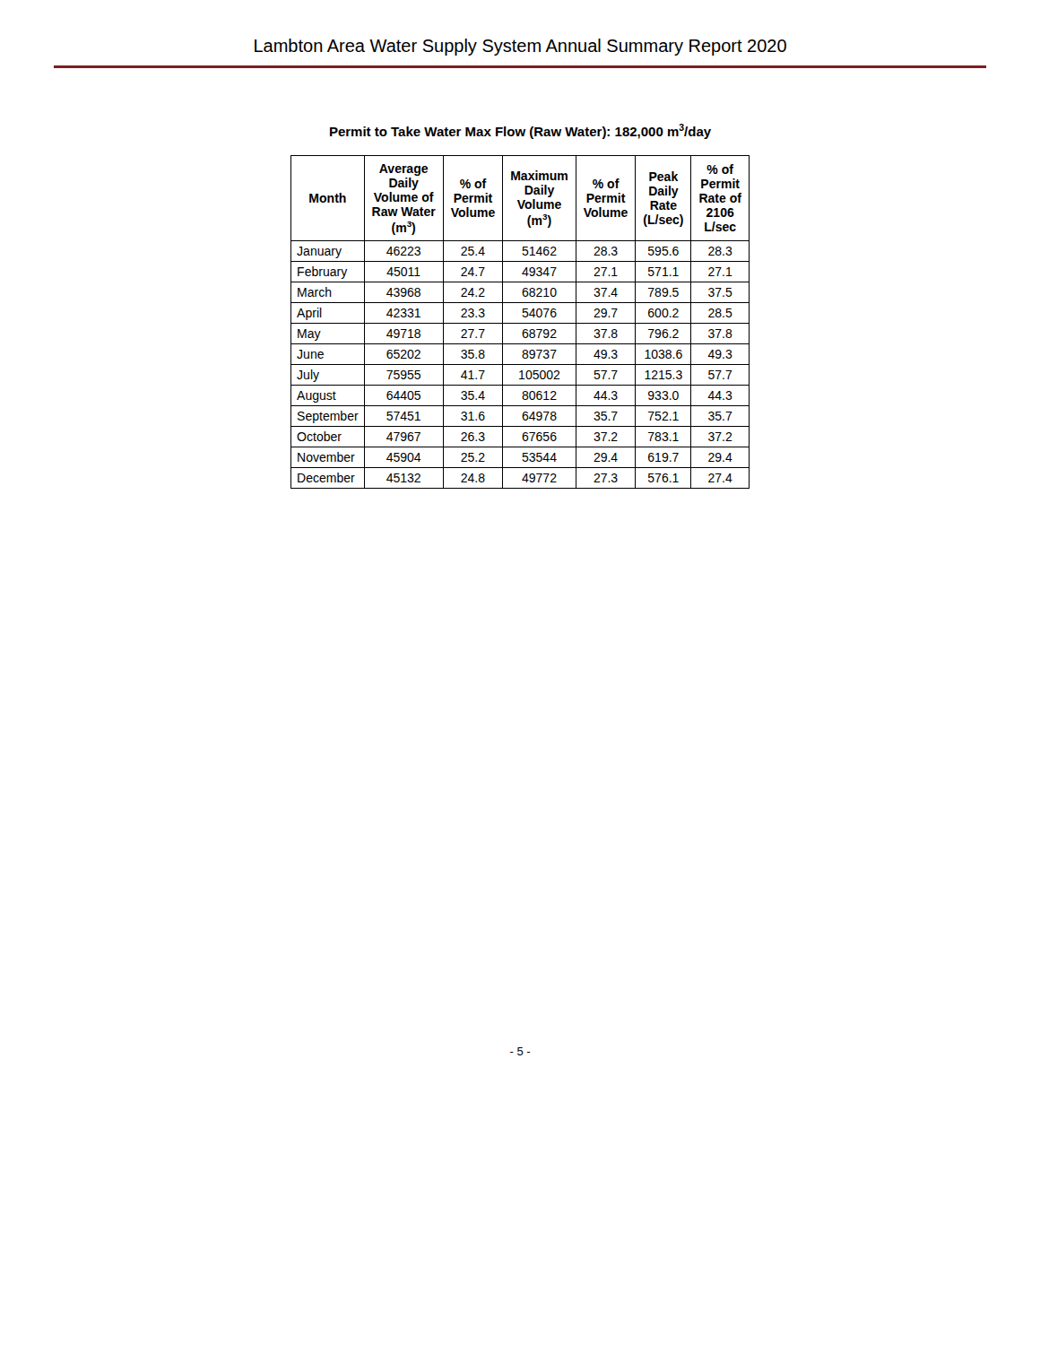Lambton Area Water Supply System Annual Summary Report 2020
Permit to Take Water Max Flow (Raw Water): 182,000 m3/day
| Month | Average Daily Volume of Raw Water (m 3 ) | % of Permit Volume | Maximum Daily Volume (m 3 ) | % of Permit Volume | Peak Daily Rate (L/sec) | % of Permit Rate of 2106 L/sec |
| --- | --- | --- | --- | --- | --- | --- |
| January | 46223 | 25.4 | 51462 | 28.3 | 595.6 | 28.3 |
| February | 45011 | 24.7 | 49347 | 27.1 | 571.1 | 27.1 |
| March | 43968 | 24.2 | 68210 | 37.4 | 789.5 | 37.5 |
| April | 42331 | 23.3 | 54076 | 29.7 | 600.2 | 28.5 |
| May | 49718 | 27.7 | 68792 | 37.8 | 796.2 | 37.8 |
| June | 65202 | 35.8 | 89737 | 49.3 | 1038.6 | 49.3 |
| July | 75955 | 41.7 | 105002 | 57.7 | 1215.3 | 57.7 |
| August | 64405 | 35.4 | 80612 | 44.3 | 933.0 | 44.3 |
| September | 57451 | 31.6 | 64978 | 35.7 | 752.1 | 35.7 |
| October | 47967 | 26.3 | 67656 | 37.2 | 783.1 | 37.2 |
| November | 45904 | 25.2 | 53544 | 29.4 | 619.7 | 29.4 |
| December | 45132 | 24.8 | 49772 | 27.3 | 576.1 | 27.4 |
- 5 -